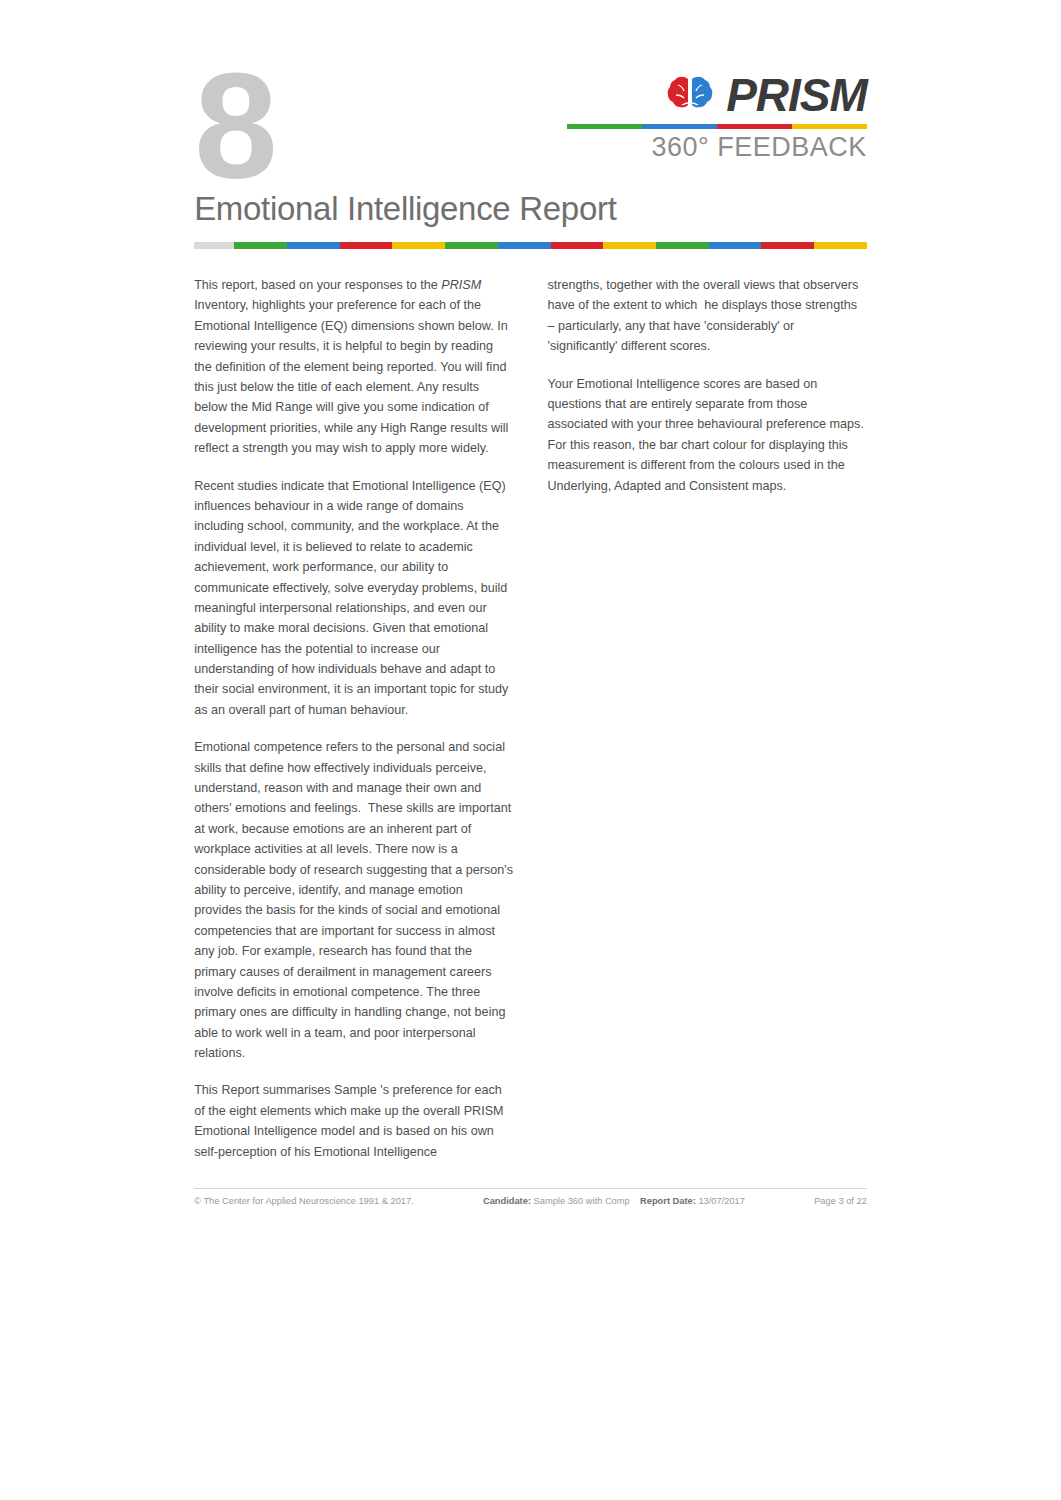8
PRISM
360° FEEDBACK
Emotional Intelligence Report
This report, based on your responses to the PRISM Inventory, highlights your preference for each of the Emotional Intelligence (EQ) dimensions shown below. In reviewing your results, it is helpful to begin by reading the definition of the element being reported. You will find this just below the title of each element. Any results below the Mid Range will give you some indication of development priorities, while any High Range results will reflect a strength you may wish to apply more widely.
Recent studies indicate that Emotional Intelligence (EQ) influences behaviour in a wide range of domains including school, community, and the workplace. At the individual level, it is believed to relate to academic achievement, work performance, our ability to communicate effectively, solve everyday problems, build meaningful interpersonal relationships, and even our ability to make moral decisions. Given that emotional intelligence has the potential to increase our understanding of how individuals behave and adapt to their social environment, it is an important topic for study as an overall part of human behaviour.
Emotional competence refers to the personal and social skills that define how effectively individuals perceive, understand, reason with and manage their own and others' emotions and feelings. These skills are important at work, because emotions are an inherent part of workplace activities at all levels. There now is a considerable body of research suggesting that a person's ability to perceive, identify, and manage emotion provides the basis for the kinds of social and emotional competencies that are important for success in almost any job. For example, research has found that the primary causes of derailment in management careers involve deficits in emotional competence. The three primary ones are difficulty in handling change, not being able to work well in a team, and poor interpersonal relations.
This Report summarises Sample 's preference for each of the eight elements which make up the overall PRISM Emotional Intelligence model and is based on his own self-perception of his Emotional Intelligence
strengths, together with the overall views that observers have of the extent to which he displays those strengths – particularly, any that have 'considerably' or 'significantly' different scores.
Your Emotional Intelligence scores are based on questions that are entirely separate from those associated with your three behavioural preference maps. For this reason, the bar chart colour for displaying this measurement is different from the colours used in the Underlying, Adapted and Consistent maps.
© The Center for Applied Neuroscience 1991 & 2017.
Candidate: Sample 360 with Comp Report Date: 13/07/2017
Page 3 of 22